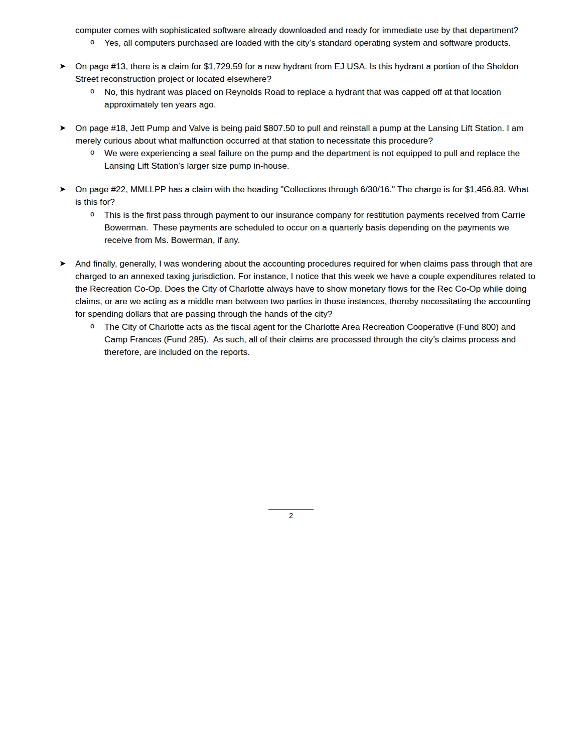computer comes with sophisticated software already downloaded and ready for immediate use by that department?
Yes, all computers purchased are loaded with the city’s standard operating system and software products.
On page #13, there is a claim for $1,729.59 for a new hydrant from EJ USA. Is this hydrant a portion of the Sheldon Street reconstruction project or located elsewhere?
No, this hydrant was placed on Reynolds Road to replace a hydrant that was capped off at that location approximately ten years ago.
On page #18, Jett Pump and Valve is being paid $807.50 to pull and reinstall a pump at the Lansing Lift Station. I am merely curious about what malfunction occurred at that station to necessitate this procedure?
We were experiencing a seal failure on the pump and the department is not equipped to pull and replace the Lansing Lift Station’s larger size pump in-house.
On page #22, MMLLPP has a claim with the heading "Collections through 6/30/16." The charge is for $1,456.83. What is this for?
This is the first pass through payment to our insurance company for restitution payments received from Carrie Bowerman. These payments are scheduled to occur on a quarterly basis depending on the payments we receive from Ms. Bowerman, if any.
And finally, generally, I was wondering about the accounting procedures required for when claims pass through that are charged to an annexed taxing jurisdiction. For instance, I notice that this week we have a couple expenditures related to the Recreation Co-Op. Does the City of Charlotte always have to show monetary flows for the Rec Co-Op while doing claims, or are we acting as a middle man between two parties in those instances, thereby necessitating the accounting for spending dollars that are passing through the hands of the city?
The City of Charlotte acts as the fiscal agent for the Charlotte Area Recreation Cooperative (Fund 800) and Camp Frances (Fund 285). As such, all of their claims are processed through the city’s claims process and therefore, are included on the reports.
2